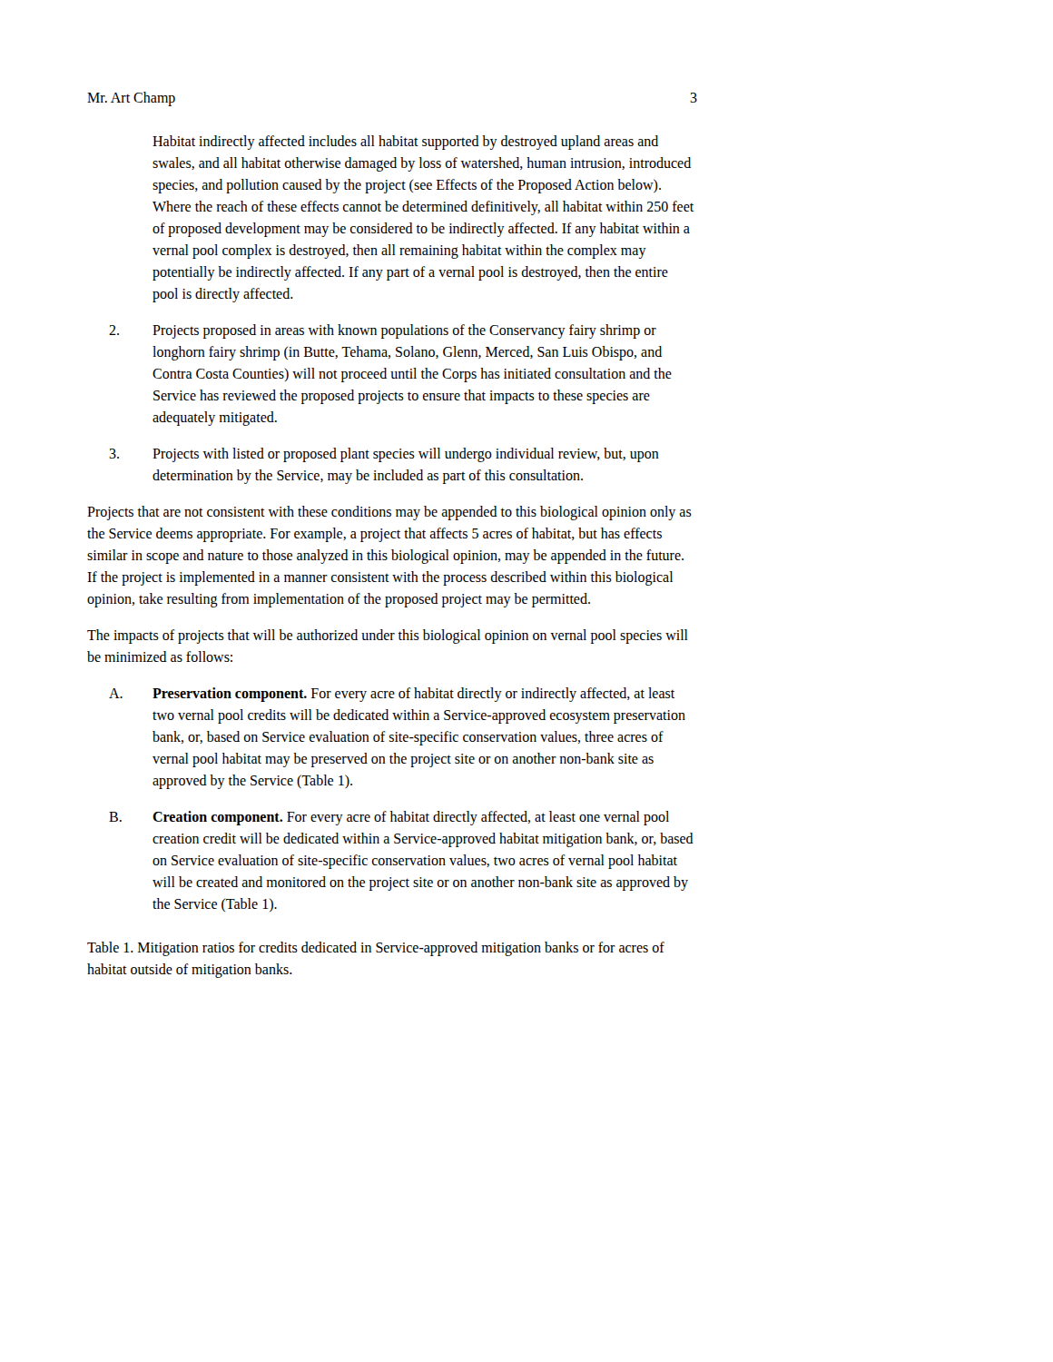Mr. Art Champ 3
Habitat indirectly affected includes all habitat supported by destroyed upland areas and swales, and all habitat otherwise damaged by loss of watershed, human intrusion, introduced species, and pollution caused by the project (see Effects of the Proposed Action below). Where the reach of these effects cannot be determined definitively, all habitat within 250 feet of proposed development may be considered to be indirectly affected. If any habitat within a vernal pool complex is destroyed, then all remaining habitat within the complex may potentially be indirectly affected. If any part of a vernal pool is destroyed, then the entire pool is directly affected.
2. Projects proposed in areas with known populations of the Conservancy fairy shrimp or longhorn fairy shrimp (in Butte, Tehama, Solano, Glenn, Merced, San Luis Obispo, and Contra Costa Counties) will not proceed until the Corps has initiated consultation and the Service has reviewed the proposed projects to ensure that impacts to these species are adequately mitigated.
3. Projects with listed or proposed plant species will undergo individual review, but, upon determination by the Service, may be included as part of this consultation.
Projects that are not consistent with these conditions may be appended to this biological opinion only as the Service deems appropriate. For example, a project that affects 5 acres of habitat, but has effects similar in scope and nature to those analyzed in this biological opinion, may be appended in the future. If the project is implemented in a manner consistent with the process described within this biological opinion, take resulting from implementation of the proposed project may be permitted.
The impacts of projects that will be authorized under this biological opinion on vernal pool species will be minimized as follows:
A. Preservation component. For every acre of habitat directly or indirectly affected, at least two vernal pool credits will be dedicated within a Service-approved ecosystem preservation bank, or, based on Service evaluation of site-specific conservation values, three acres of vernal pool habitat may be preserved on the project site or on another non-bank site as approved by the Service (Table 1).
B. Creation component. For every acre of habitat directly affected, at least one vernal pool creation credit will be dedicated within a Service-approved habitat mitigation bank, or, based on Service evaluation of site-specific conservation values, two acres of vernal pool habitat will be created and monitored on the project site or on another non-bank site as approved by the Service (Table 1).
Table 1. Mitigation ratios for credits dedicated in Service-approved mitigation banks or for acres of habitat outside of mitigation banks.